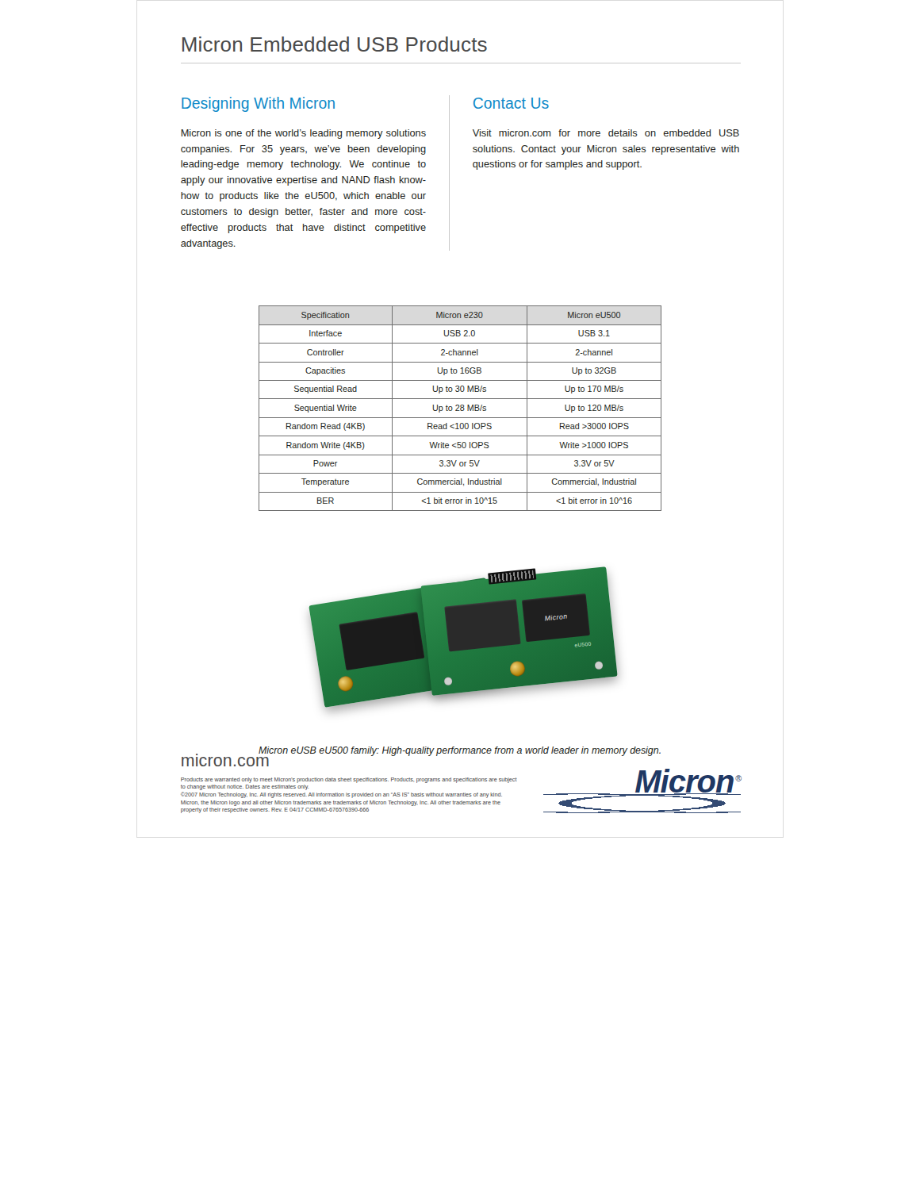Micron Embedded USB Products
Designing With Micron
Micron is one of the world’s leading memory solutions companies. For 35 years, we’ve been developing leading-edge memory technology. We continue to apply our innovative expertise and NAND flash know-how to products like the eU500, which enable our customers to design better, faster and more cost-effective products that have distinct competitive advantages.
Contact Us
Visit micron.com for more details on embedded USB solutions. Contact your Micron sales representative with questions or for samples and support.
| Specification | Micron e230 | Micron eU500 |
| --- | --- | --- |
| Interface | USB 2.0 | USB 3.1 |
| Controller | 2-channel | 2-channel |
| Capacities | Up to 16GB | Up to 32GB |
| Sequential Read | Up to 30 MB/s | Up to 170 MB/s |
| Sequential Write | Up to 28 MB/s | Up to 120 MB/s |
| Random Read (4KB) | Read <100 IOPS | Read >3000 IOPS |
| Random Write (4KB) | Write <50 IOPS | Write >1000 IOPS |
| Power | 3.3V or 5V | 3.3V or 5V |
| Temperature | Commercial, Industrial | Commercial, Industrial |
| BER | <1 bit error in 10^15 | <1 bit error in 10^16 |
e230
Micron
eU500
Micron eUSB eU500 family: High-quality performance from a world leader in memory design.
micron.com
Products are warranted only to meet Micron’s production data sheet specifications. Products, programs and specifications are subject to change without notice. Dates are estimates only.
©2007 Micron Technology, Inc. All rights reserved. All information is provided on an “AS IS” basis without warranties of any kind. Micron, the Micron logo and all other Micron trademarks are trademarks of Micron Technology, Inc. All other trademarks are the property of their respective owners. Rev. E 04/17 CCMMD-676576390-666
Micron®